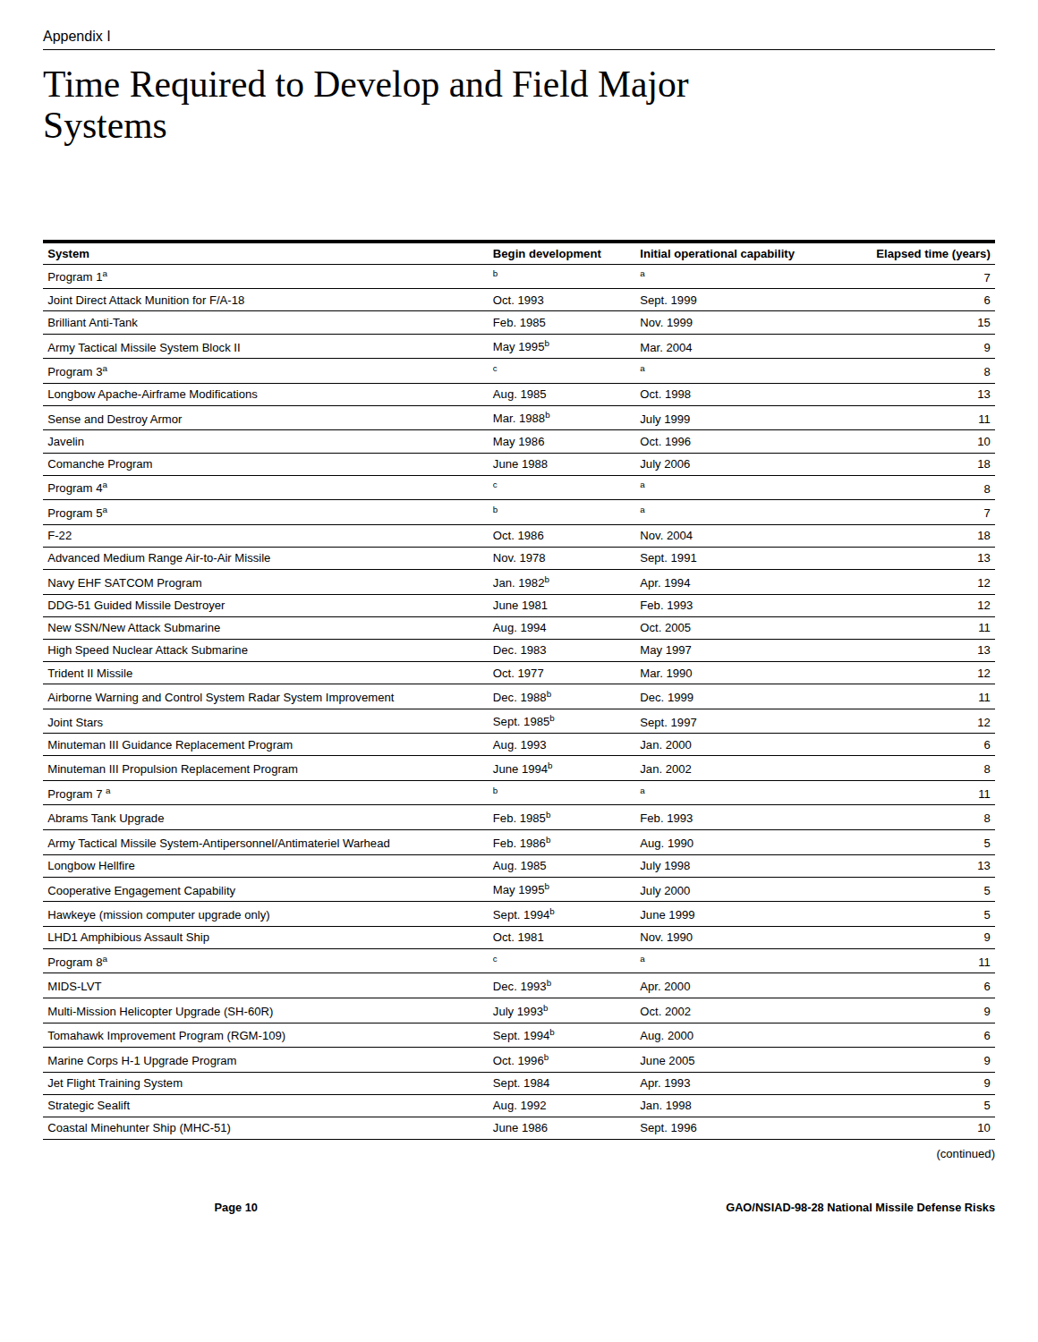Appendix I
Time Required to Develop and Field Major
Systems
| System | Begin development | Initial operational capability | Elapsed time (years) |
| --- | --- | --- | --- |
| Program 1 a | b | a | 7 |
| Joint Direct Attack Munition for F/A-18 | Oct. 1993 | Sept. 1999 | 6 |
| Brilliant Anti-Tank | Feb. 1985 | Nov. 1999 | 15 |
| Army Tactical Missile System Block II | May 1995 b | Mar. 2004 | 9 |
| Program 3 a | c | a | 8 |
| Longbow Apache-Airframe Modifications | Aug. 1985 | Oct. 1998 | 13 |
| Sense and Destroy Armor | Mar. 1988 b | July 1999 | 11 |
| Javelin | May 1986 | Oct. 1996 | 10 |
| Comanche Program | June 1988 | July 2006 | 18 |
| Program 4 a | c | a | 8 |
| Program 5 a | b | a | 7 |
| F-22 | Oct. 1986 | Nov. 2004 | 18 |
| Advanced Medium Range Air-to-Air Missile | Nov. 1978 | Sept. 1991 | 13 |
| Navy EHF SATCOM Program | Jan. 1982 b | Apr. 1994 | 12 |
| DDG-51 Guided Missile Destroyer | June 1981 | Feb. 1993 | 12 |
| New SSN/New Attack Submarine | Aug. 1994 | Oct. 2005 | 11 |
| High Speed Nuclear Attack Submarine | Dec. 1983 | May 1997 | 13 |
| Trident II Missile | Oct. 1977 | Mar. 1990 | 12 |
| Airborne Warning and Control System Radar System Improvement | Dec. 1988 b | Dec. 1999 | 11 |
| Joint Stars | Sept. 1985 b | Sept. 1997 | 12 |
| Minuteman III Guidance Replacement Program | Aug. 1993 | Jan. 2000 | 6 |
| Minuteman III Propulsion Replacement Program | June 1994 b | Jan. 2002 | 8 |
| Program 7 a | b | a | 11 |
| Abrams Tank Upgrade | Feb. 1985 b | Feb. 1993 | 8 |
| Army Tactical Missile System-Antipersonnel/Antimateriel Warhead | Feb. 1986 b | Aug. 1990 | 5 |
| Longbow Hellfire | Aug. 1985 | July 1998 | 13 |
| Cooperative Engagement Capability | May 1995 b | July 2000 | 5 |
| Hawkeye (mission computer upgrade only) | Sept. 1994 b | June 1999 | 5 |
| LHD1 Amphibious Assault Ship | Oct. 1981 | Nov. 1990 | 9 |
| Program 8 a | c | a | 11 |
| MIDS-LVT | Dec. 1993 b | Apr. 2000 | 6 |
| Multi-Mission Helicopter Upgrade (SH-60R) | July 1993 b | Oct. 2002 | 9 |
| Tomahawk Improvement Program (RGM-109) | Sept. 1994 b | Aug. 2000 | 6 |
| Marine Corps H-1 Upgrade Program | Oct. 1996 b | June 2005 | 9 |
| Jet Flight Training System | Sept. 1984 | Apr. 1993 | 9 |
| Strategic Sealift | Aug. 1992 | Jan. 1998 | 5 |
| Coastal Minehunter Ship (MHC-51) | June 1986 | Sept. 1996 | 10 |
(continued)
Page 10 GAO/NSIAD-98-28 National Missile Defense Risks